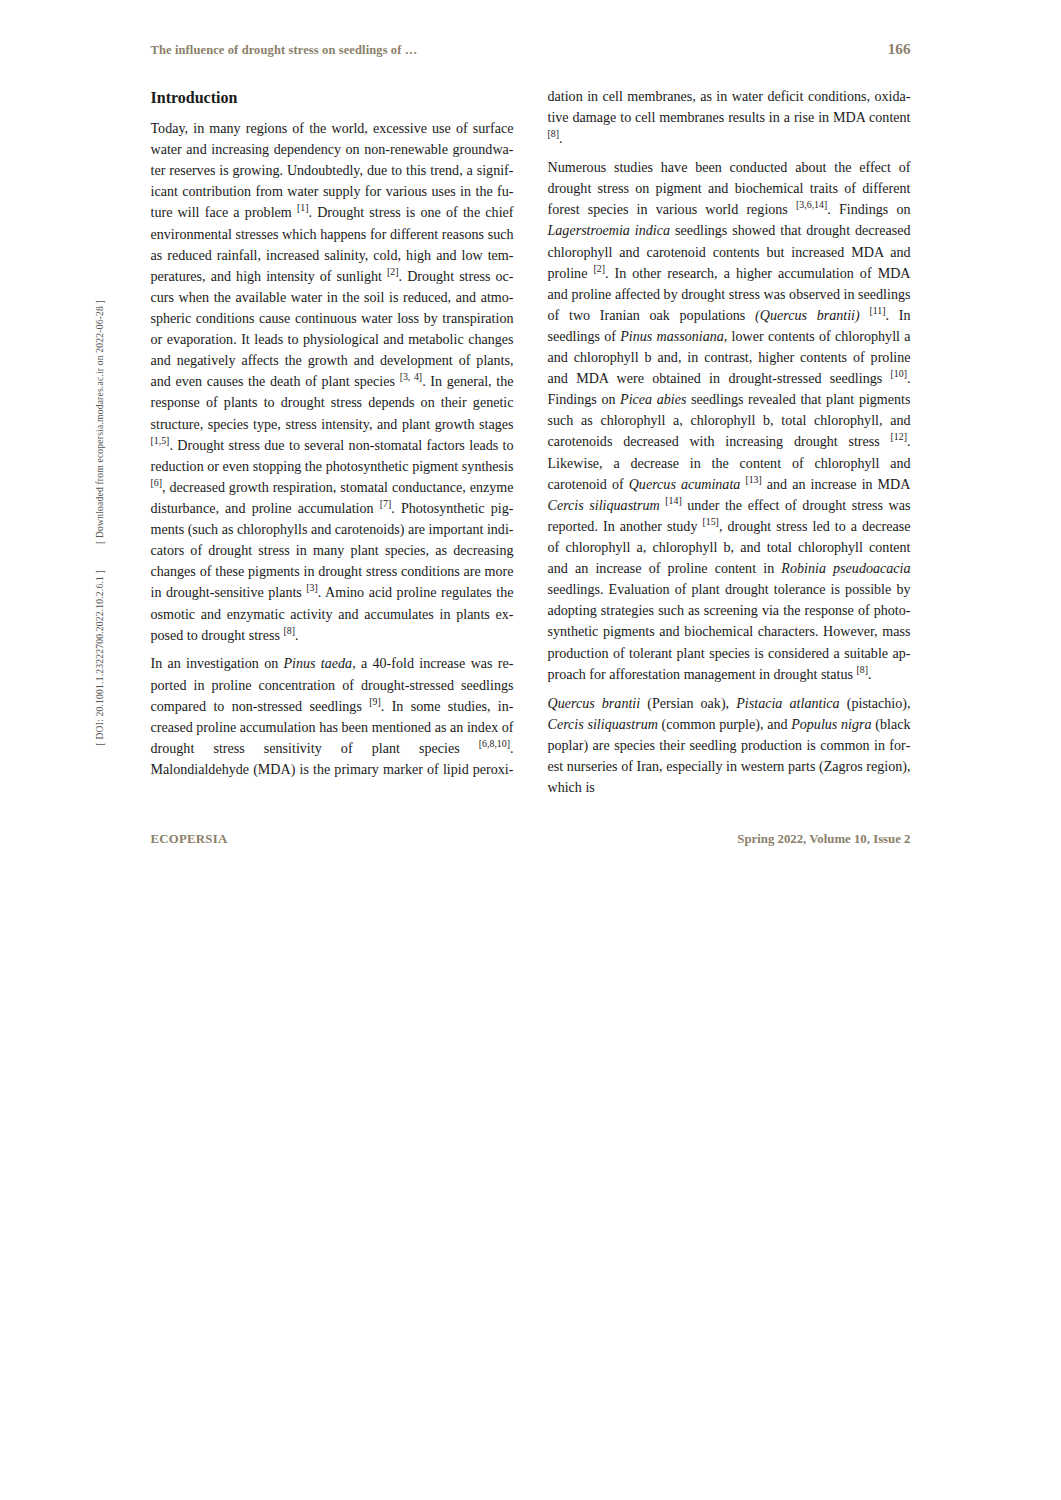[ Downloaded from ecopersia.modares.ac.ir on 2022-06-28 ]
[ DOI: 20.1001.1.23222700.2022.10.2.6.1 ]
The influence of drought stress on seedlings of … 166
Introduction
Today, in many regions of the world, excessive use of surface water and increasing dependency on non-renewable groundwater reserves is growing. Undoubtedly, due to this trend, a significant contribution from water supply for various uses in the future will face a problem [1]. Drought stress is one of the chief environmental stresses which happens for different reasons such as reduced rainfall, increased salinity, cold, high and low temperatures, and high intensity of sunlight [2]. Drought stress occurs when the available water in the soil is reduced, and atmospheric conditions cause continuous water loss by transpiration or evaporation. It leads to physiological and metabolic changes and negatively affects the growth and development of plants, and even causes the death of plant species [3, 4]. In general, the response of plants to drought stress depends on their genetic structure, species type, stress intensity, and plant growth stages [1,5]. Drought stress due to several non-stomatal factors leads to reduction or even stopping the photosynthetic pigment synthesis [6], decreased growth respiration, stomatal conductance, enzyme disturbance, and proline accumulation [7]. Photosynthetic pigments (such as chlorophylls and carotenoids) are important indicators of drought stress in many plant species, as decreasing changes of these pigments in drought stress conditions are more in drought-sensitive plants [3]. Amino acid proline regulates the osmotic and enzymatic activity and accumulates in plants exposed to drought stress [8].
In an investigation on Pinus taeda, a 40-fold increase was reported in proline concentration of drought-stressed seedlings compared to non-stressed seedlings [9]. In some studies, increased proline accumulation has been mentioned as an index of drought stress sensitivity of plant species [6,8,10]. Malondialdehyde (MDA) is the primary marker of lipid peroxidation in cell membranes, as in water deficit conditions, oxidative damage to cell membranes results in a rise in MDA content [8].
Numerous studies have been conducted about the effect of drought stress on pigment and biochemical traits of different forest species in various world regions [3,6,14]. Findings on Lagerstroemia indica seedlings showed that drought decreased chlorophyll and carotenoid contents but increased MDA and proline [2]. In other research, a higher accumulation of MDA and proline affected by drought stress was observed in seedlings of two Iranian oak populations (Quercus brantii) [11]. In seedlings of Pinus massoniana, lower contents of chlorophyll a and chlorophyll b and, in contrast, higher contents of proline and MDA were obtained in drought-stressed seedlings [10]. Findings on Picea abies seedlings revealed that plant pigments such as chlorophyll a, chlorophyll b, total chlorophyll, and carotenoids decreased with increasing drought stress [12]. Likewise, a decrease in the content of chlorophyll and carotenoid of Quercus acuminata [13] and an increase in MDA Cercis siliquastrum [14] under the effect of drought stress was reported. In another study [15], drought stress led to a decrease of chlorophyll a, chlorophyll b, and total chlorophyll content and an increase of proline content in Robinia pseudoacacia seedlings. Evaluation of plant drought tolerance is possible by adopting strategies such as screening via the response of photosynthetic pigments and biochemical characters. However, mass production of tolerant plant species is considered a suitable approach for afforestation management in drought status [8].
Quercus brantii (Persian oak), Pistacia atlantica (pistachio), Cercis siliquastrum (common purple), and Populus nigra (black poplar) are species their seedling production is common in forest nurseries of Iran, especially in western parts (Zagros region), which is
ECOPERSIA Spring 2022, Volume 10, Issue 2